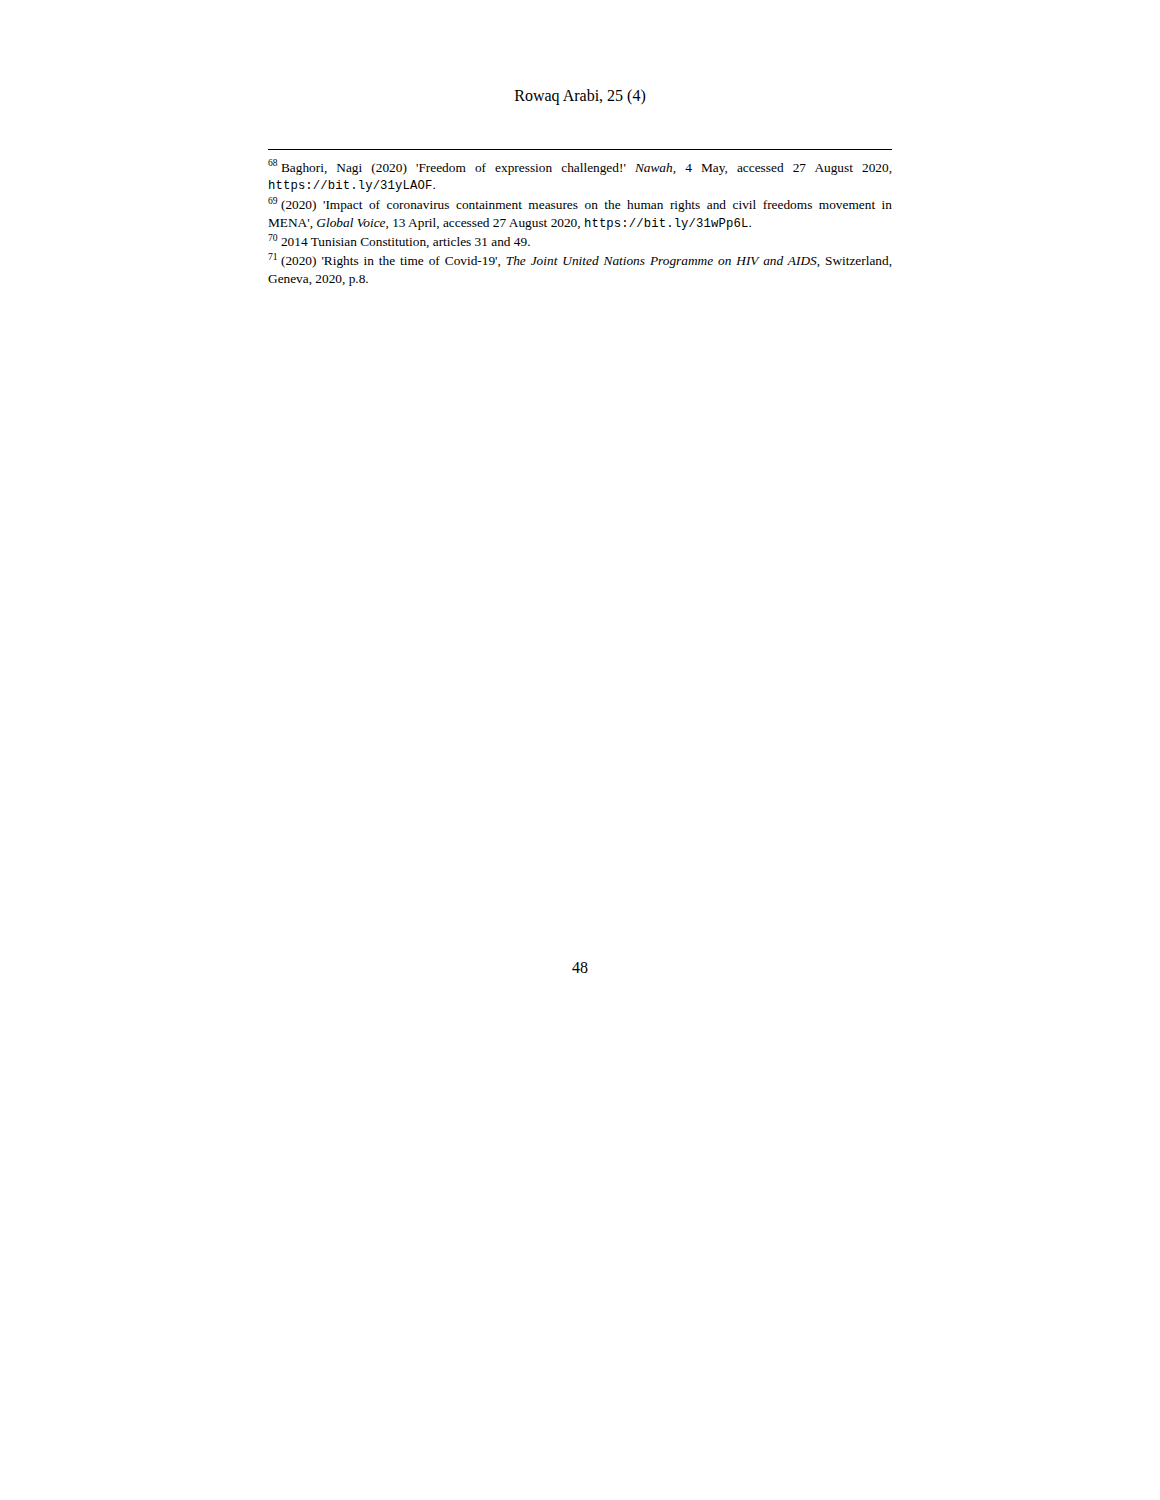Rowaq Arabi, 25 (4)
68Baghori, Nagi (2020) 'Freedom of expression challenged!' Nawah, 4 May, accessed 27 August 2020, https://bit.ly/31yLAOF.
69(2020) 'Impact of coronavirus containment measures on the human rights and civil freedoms movement in MENA', Global Voice, 13 April, accessed 27 August 2020, https://bit.ly/31wPp6L.
702014 Tunisian Constitution, articles 31 and 49.
71(2020) 'Rights in the time of Covid-19', The Joint United Nations Programme on HIV and AIDS, Switzerland, Geneva, 2020, p.8.
48